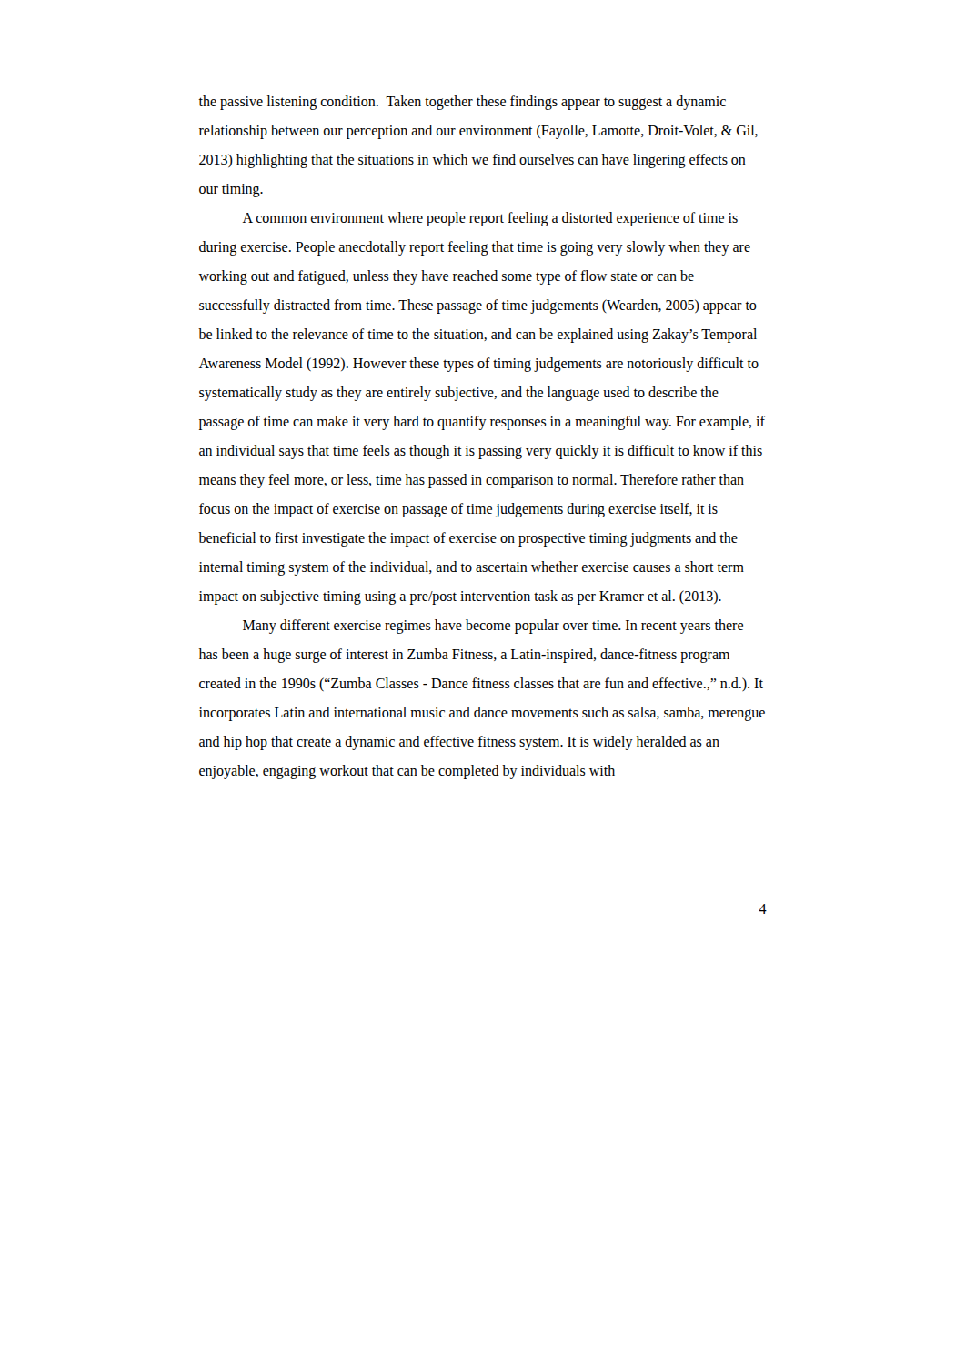the passive listening condition. Taken together these findings appear to suggest a dynamic relationship between our perception and our environment (Fayolle, Lamotte, Droit-Volet, & Gil, 2013) highlighting that the situations in which we find ourselves can have lingering effects on our timing.
A common environment where people report feeling a distorted experience of time is during exercise. People anecdotally report feeling that time is going very slowly when they are working out and fatigued, unless they have reached some type of flow state or can be successfully distracted from time. These passage of time judgements (Wearden, 2005) appear to be linked to the relevance of time to the situation, and can be explained using Zakay’s Temporal Awareness Model (1992). However these types of timing judgements are notoriously difficult to systematically study as they are entirely subjective, and the language used to describe the passage of time can make it very hard to quantify responses in a meaningful way. For example, if an individual says that time feels as though it is passing very quickly it is difficult to know if this means they feel more, or less, time has passed in comparison to normal. Therefore rather than focus on the impact of exercise on passage of time judgements during exercise itself, it is beneficial to first investigate the impact of exercise on prospective timing judgments and the internal timing system of the individual, and to ascertain whether exercise causes a short term impact on subjective timing using a pre/post intervention task as per Kramer et al. (2013).
Many different exercise regimes have become popular over time. In recent years there has been a huge surge of interest in Zumba Fitness, a Latin-inspired, dance-fitness program created in the 1990s (“Zumba Classes - Dance fitness classes that are fun and effective.,” n.d.). It incorporates Latin and international music and dance movements such as salsa, samba, merengue and hip hop that create a dynamic and effective fitness system. It is widely heralded as an enjoyable, engaging workout that can be completed by individuals with
4